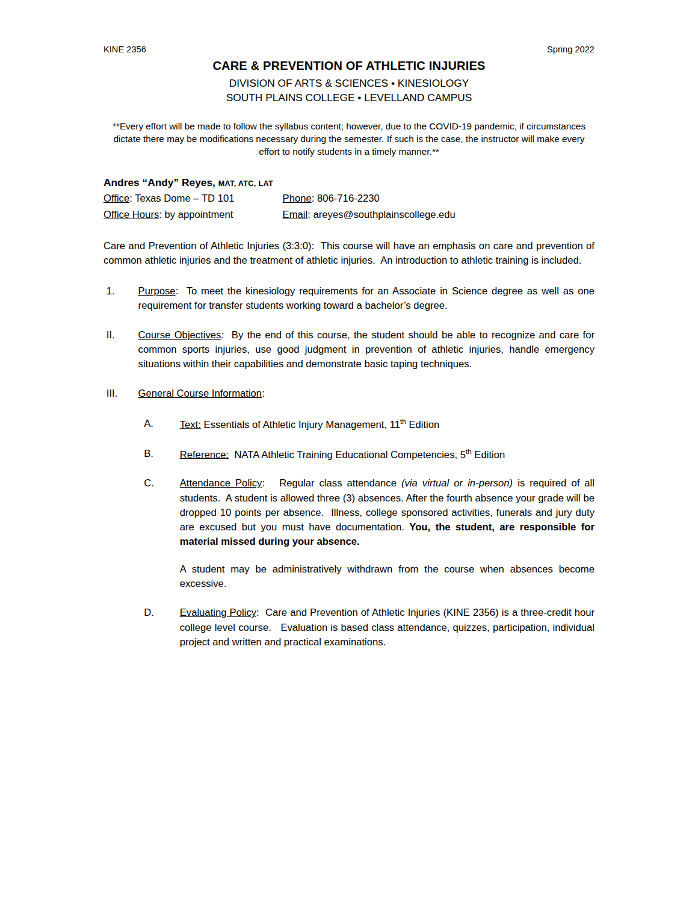KINE 2356 Spring 2022
CARE & PREVENTION OF ATHLETIC INJURIES
DIVISION OF ARTS & SCIENCES • KINESIOLOGY
SOUTH PLAINS COLLEGE • LEVELLAND CAMPUS
**Every effort will be made to follow the syllabus content; however, due to the COVID-19 pandemic, if circumstances dictate there may be modifications necessary during the semester. If such is the case, the instructor will make every effort to notify students in a timely manner.**
Andres “Andy” Reyes, MAT, ATC, LAT
| Office : Texas Dome – TD 101 | Phone : 806-716-2230 |
| Office Hours : by appointment | Email : areyes@southplainscollege.edu |
Care and Prevention of Athletic Injuries (3:3:0): This course will have an emphasis on care and prevention of common athletic injuries and the treatment of athletic injuries. An introduction to athletic training is included.
1. Purpose: To meet the kinesiology requirements for an Associate in Science degree as well as one requirement for transfer students working toward a bachelor’s degree.
II. Course Objectives: By the end of this course, the student should be able to recognize and care for common sports injuries, use good judgment in prevention of athletic injuries, handle emergency situations within their capabilities and demonstrate basic taping techniques.
III.
General Course Information:
A. Text: Essentials of Athletic Injury Management, 11th Edition
B. Reference: NATA Athletic Training Educational Competencies, 5th Edition
C. Attendance Policy: Regular class attendance (via virtual or in-person) is required of all students. A student is allowed three (3) absences. After the fourth absence your grade will be dropped 10 points per absence. Illness, college sponsored activities, funerals and jury duty are excused but you must have documentation. You, the student, are responsible for material missed during your absence.
A student may be administratively withdrawn from the course when absences become excessive.
D. Evaluating Policy: Care and Prevention of Athletic Injuries (KINE 2356) is a three-credit hour college level course. Evaluation is based class attendance, quizzes, participation, individual project and written and practical examinations.